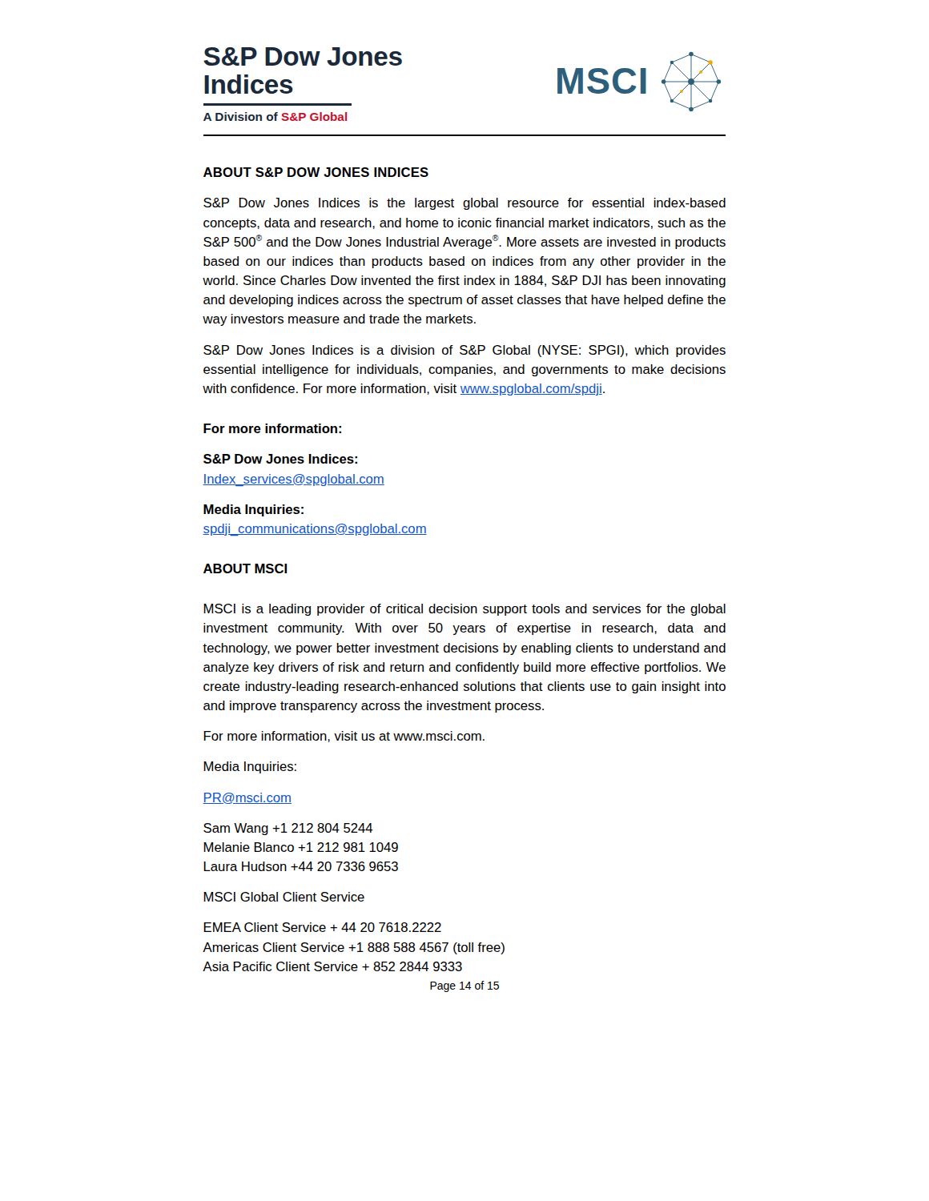S&P Dow Jones Indices
A Division of S&P Global
MSCI
ABOUT S&P DOW JONES INDICES
S&P Dow Jones Indices is the largest global resource for essential index-based concepts, data and research, and home to iconic financial market indicators, such as the S&P 500® and the Dow Jones Industrial Average®. More assets are invested in products based on our indices than products based on indices from any other provider in the world. Since Charles Dow invented the first index in 1884, S&P DJI has been innovating and developing indices across the spectrum of asset classes that have helped define the way investors measure and trade the markets.
S&P Dow Jones Indices is a division of S&P Global (NYSE: SPGI), which provides essential intelligence for individuals, companies, and governments to make decisions with confidence. For more information, visit www.spglobal.com/spdji.
For more information:
S&P Dow Jones Indices:
Index_services@spglobal.com
Media Inquiries:
spdji_communications@spglobal.com
ABOUT MSCI
MSCI is a leading provider of critical decision support tools and services for the global investment community. With over 50 years of expertise in research, data and technology, we power better investment decisions by enabling clients to understand and analyze key drivers of risk and return and confidently build more effective portfolios. We create industry-leading research-enhanced solutions that clients use to gain insight into and improve transparency across the investment process.
For more information, visit us at www.msci.com.
Media Inquiries:
PR@msci.com
Sam Wang +1 212 804 5244
Melanie Blanco +1 212 981 1049
Laura Hudson +44 20 7336 9653
MSCI Global Client Service
EMEA Client Service + 44 20 7618.2222
Americas Client Service +1 888 588 4567 (toll free)
Asia Pacific Client Service + 852 2844 9333
Page 14 of 15